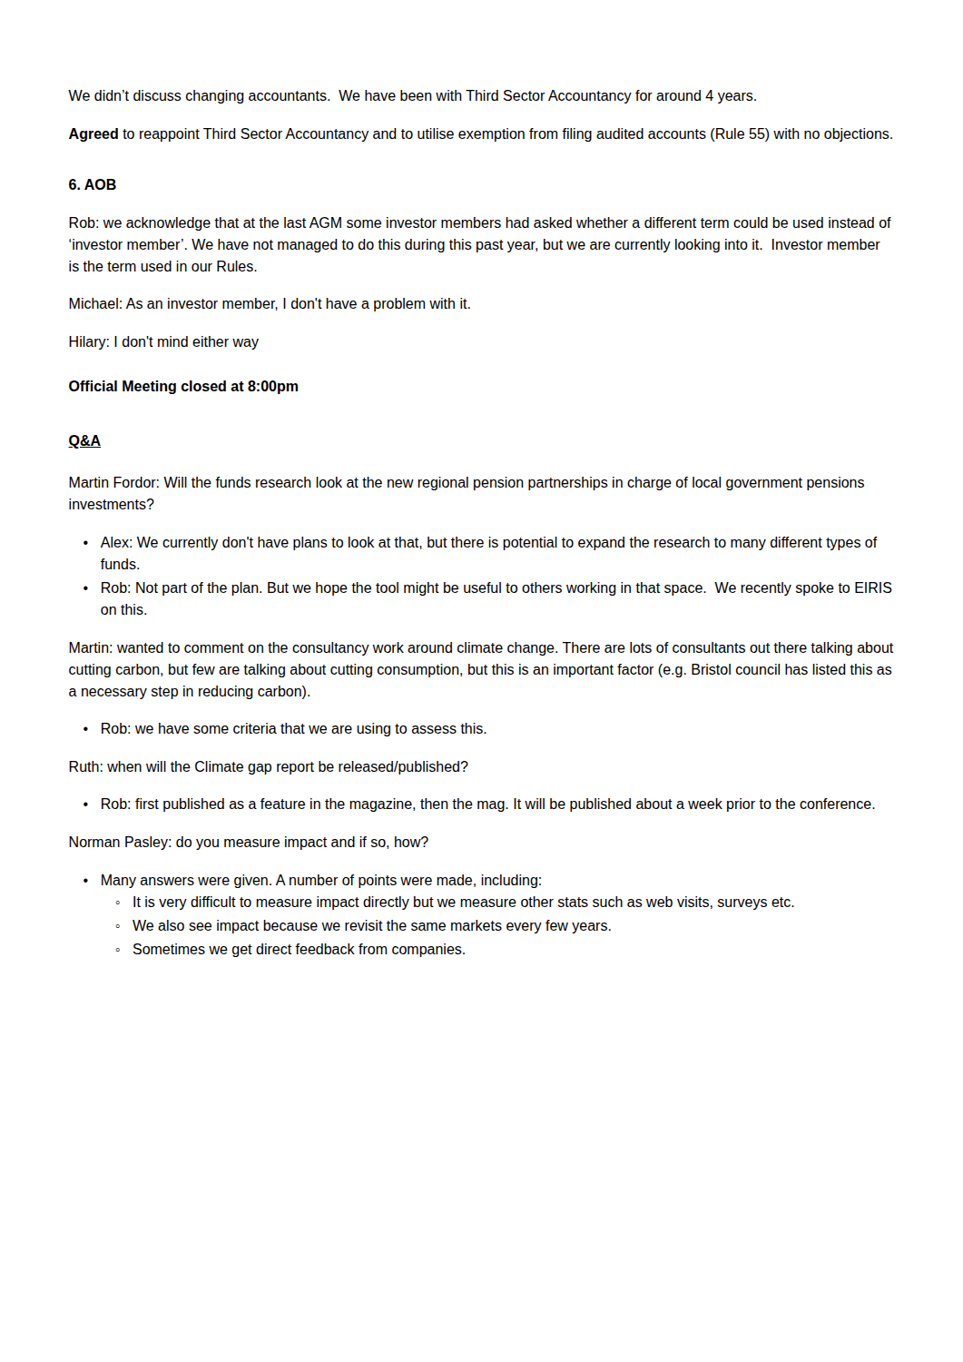We didn’t discuss changing accountants. We have been with Third Sector Accountancy for around 4 years.
Agreed to reappoint Third Sector Accountancy and to utilise exemption from filing audited accounts (Rule 55) with no objections.
6. AOB
Rob: we acknowledge that at the last AGM some investor members had asked whether a different term could be used instead of ‘investor member’. We have not managed to do this during this past year, but we are currently looking into it. Investor member is the term used in our Rules.
Michael: As an investor member, I don't have a problem with it.
Hilary: I don't mind either way
Official Meeting closed at 8:00pm
Q&A
Martin Fordor: Will the funds research look at the new regional pension partnerships in charge of local government pensions investments?
Alex: We currently don't have plans to look at that, but there is potential to expand the research to many different types of funds.
Rob: Not part of the plan. But we hope the tool might be useful to others working in that space. We recently spoke to EIRIS on this.
Martin: wanted to comment on the consultancy work around climate change. There are lots of consultants out there talking about cutting carbon, but few are talking about cutting consumption, but this is an important factor (e.g. Bristol council has listed this as a necessary step in reducing carbon).
Rob: we have some criteria that we are using to assess this.
Ruth: when will the Climate gap report be released/published?
Rob: first published as a feature in the magazine, then the mag. It will be published about a week prior to the conference.
Norman Pasley: do you measure impact and if so, how?
Many answers were given. A number of points were made, including:
It is very difficult to measure impact directly but we measure other stats such as web visits, surveys etc.
We also see impact because we revisit the same markets every few years.
Sometimes we get direct feedback from companies.